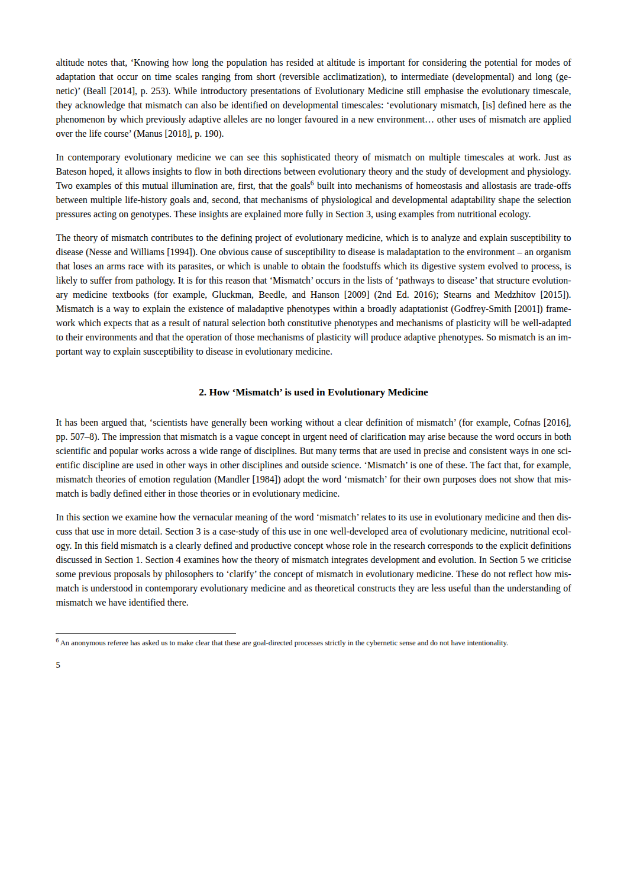altitude notes that, ‘Knowing how long the population has resided at altitude is important for considering the potential for modes of adaptation that occur on time scales ranging from short (reversible acclimatization), to intermediate (developmental) and long (genetic)’ (Beall [2014], p. 253). While introductory presentations of Evolutionary Medicine still emphasise the evolutionary timescale, they acknowledge that mismatch can also be identified on developmental timescales: ‘evolutionary mismatch, [is] defined here as the phenomenon by which previously adaptive alleles are no longer favoured in a new environment… other uses of mismatch are applied over the life course’ (Manus [2018], p. 190).
In contemporary evolutionary medicine we can see this sophisticated theory of mismatch on multiple timescales at work. Just as Bateson hoped, it allows insights to flow in both directions between evolutionary theory and the study of development and physiology. Two examples of this mutual illumination are, first, that the goals6 built into mechanisms of homeostasis and allostasis are trade-offs between multiple life-history goals and, second, that mechanisms of physiological and developmental adaptability shape the selection pressures acting on genotypes. These insights are explained more fully in Section 3, using examples from nutritional ecology.
The theory of mismatch contributes to the defining project of evolutionary medicine, which is to analyze and explain susceptibility to disease (Nesse and Williams [1994]). One obvious cause of susceptibility to disease is maladaptation to the environment – an organism that loses an arms race with its parasites, or which is unable to obtain the foodstuffs which its digestive system evolved to process, is likely to suffer from pathology. It is for this reason that ‘Mismatch’ occurs in the lists of ‘pathways to disease’ that structure evolutionary medicine textbooks (for example, Gluckman, Beedle, and Hanson [2009] (2nd Ed. 2016); Stearns and Medzhitov [2015]). Mismatch is a way to explain the existence of maladaptive phenotypes within a broadly adaptationist (Godfrey-Smith [2001]) framework which expects that as a result of natural selection both constitutive phenotypes and mechanisms of plasticity will be well-adapted to their environments and that the operation of those mechanisms of plasticity will produce adaptive phenotypes. So mismatch is an important way to explain susceptibility to disease in evolutionary medicine.
2. How ‘Mismatch’ is used in Evolutionary Medicine
It has been argued that, ‘scientists have generally been working without a clear definition of mismatch’ (for example, Cofnas [2016], pp. 507–8). The impression that mismatch is a vague concept in urgent need of clarification may arise because the word occurs in both scientific and popular works across a wide range of disciplines. But many terms that are used in precise and consistent ways in one scientific discipline are used in other ways in other disciplines and outside science. ‘Mismatch’ is one of these. The fact that, for example, mismatch theories of emotion regulation (Mandler [1984]) adopt the word ‘mismatch’ for their own purposes does not show that mismatch is badly defined either in those theories or in evolutionary medicine.
In this section we examine how the vernacular meaning of the word ‘mismatch’ relates to its use in evolutionary medicine and then discuss that use in more detail. Section 3 is a case-study of this use in one well-developed area of evolutionary medicine, nutritional ecology. In this field mismatch is a clearly defined and productive concept whose role in the research corresponds to the explicit definitions discussed in Section 1. Section 4 examines how the theory of mismatch integrates development and evolution. In Section 5 we criticise some previous proposals by philosophers to ‘clarify’ the concept of mismatch in evolutionary medicine. These do not reflect how mismatch is understood in contemporary evolutionary medicine and as theoretical constructs they are less useful than the understanding of mismatch we have identified there.
6 An anonymous referee has asked us to make clear that these are goal-directed processes strictly in the cybernetic sense and do not have intentionality.
5